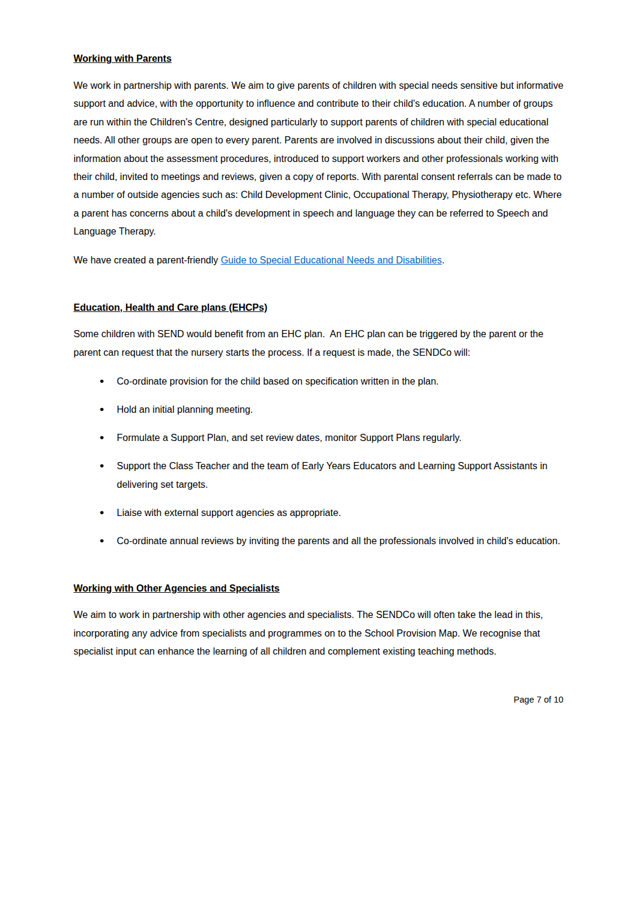Working with Parents
We work in partnership with parents. We aim to give parents of children with special needs sensitive but informative support and advice, with the opportunity to influence and contribute to their child's education. A number of groups are run within the Children's Centre, designed particularly to support parents of children with special educational needs. All other groups are open to every parent. Parents are involved in discussions about their child, given the information about the assessment procedures, introduced to support workers and other professionals working with their child, invited to meetings and reviews, given a copy of reports. With parental consent referrals can be made to a number of outside agencies such as: Child Development Clinic, Occupational Therapy, Physiotherapy etc. Where a parent has concerns about a child's development in speech and language they can be referred to Speech and Language Therapy.
We have created a parent-friendly Guide to Special Educational Needs and Disabilities.
Education, Health and Care plans (EHCPs)
Some children with SEND would benefit from an EHC plan. An EHC plan can be triggered by the parent or the parent can request that the nursery starts the process. If a request is made, the SENDCo will:
Co-ordinate provision for the child based on specification written in the plan.
Hold an initial planning meeting.
Formulate a Support Plan, and set review dates, monitor Support Plans regularly.
Support the Class Teacher and the team of Early Years Educators and Learning Support Assistants in delivering set targets.
Liaise with external support agencies as appropriate.
Co-ordinate annual reviews by inviting the parents and all the professionals involved in child's education.
Working with Other Agencies and Specialists
We aim to work in partnership with other agencies and specialists. The SENDCo will often take the lead in this, incorporating any advice from specialists and programmes on to the School Provision Map. We recognise that specialist input can enhance the learning of all children and complement existing teaching methods.
Page 7 of 10